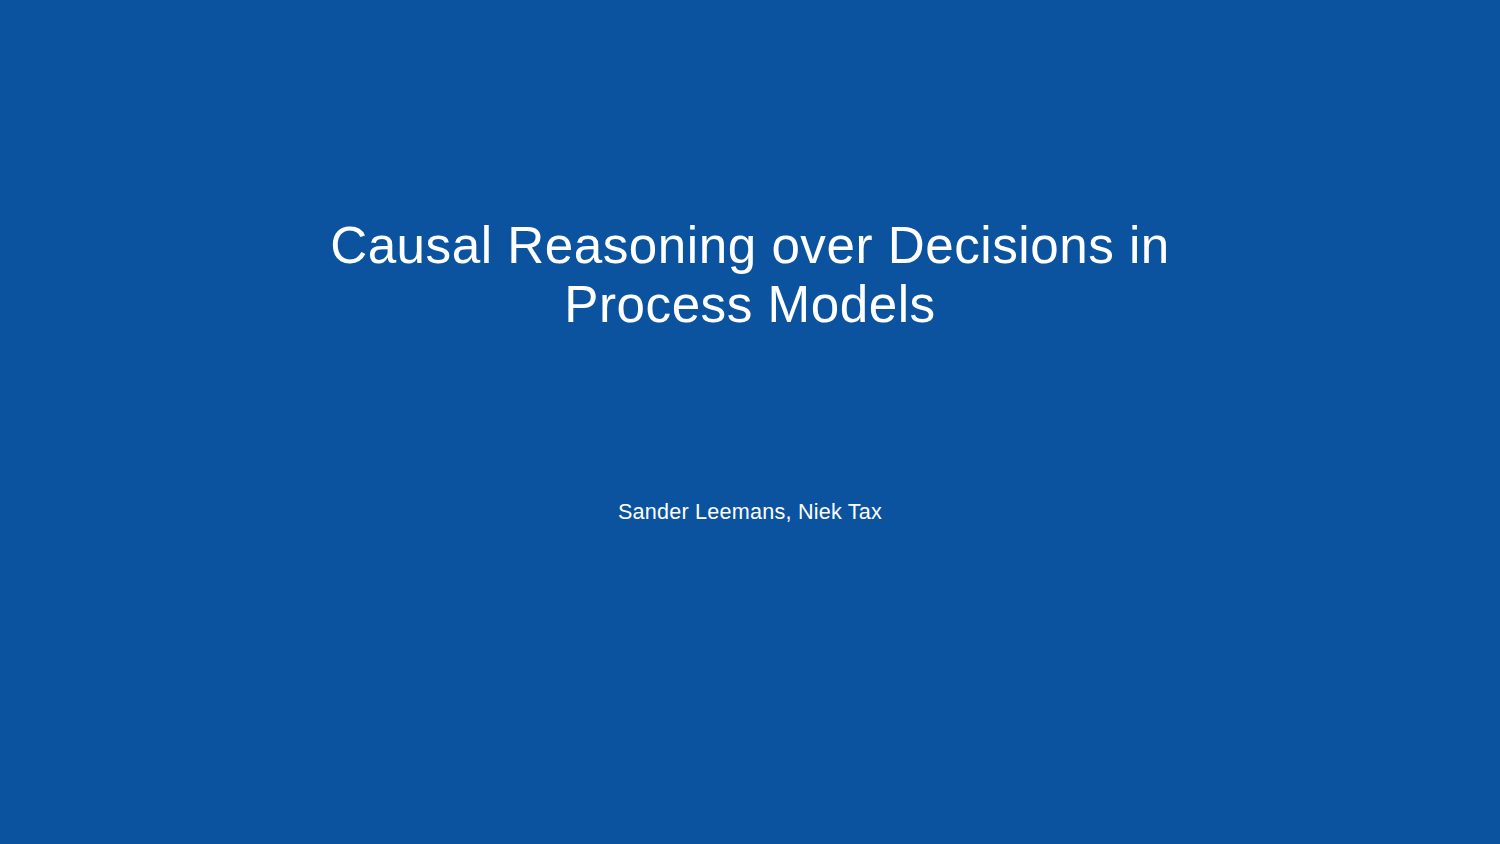Causal Reasoning over Decisions in Process Models
Sander Leemans, Niek Tax